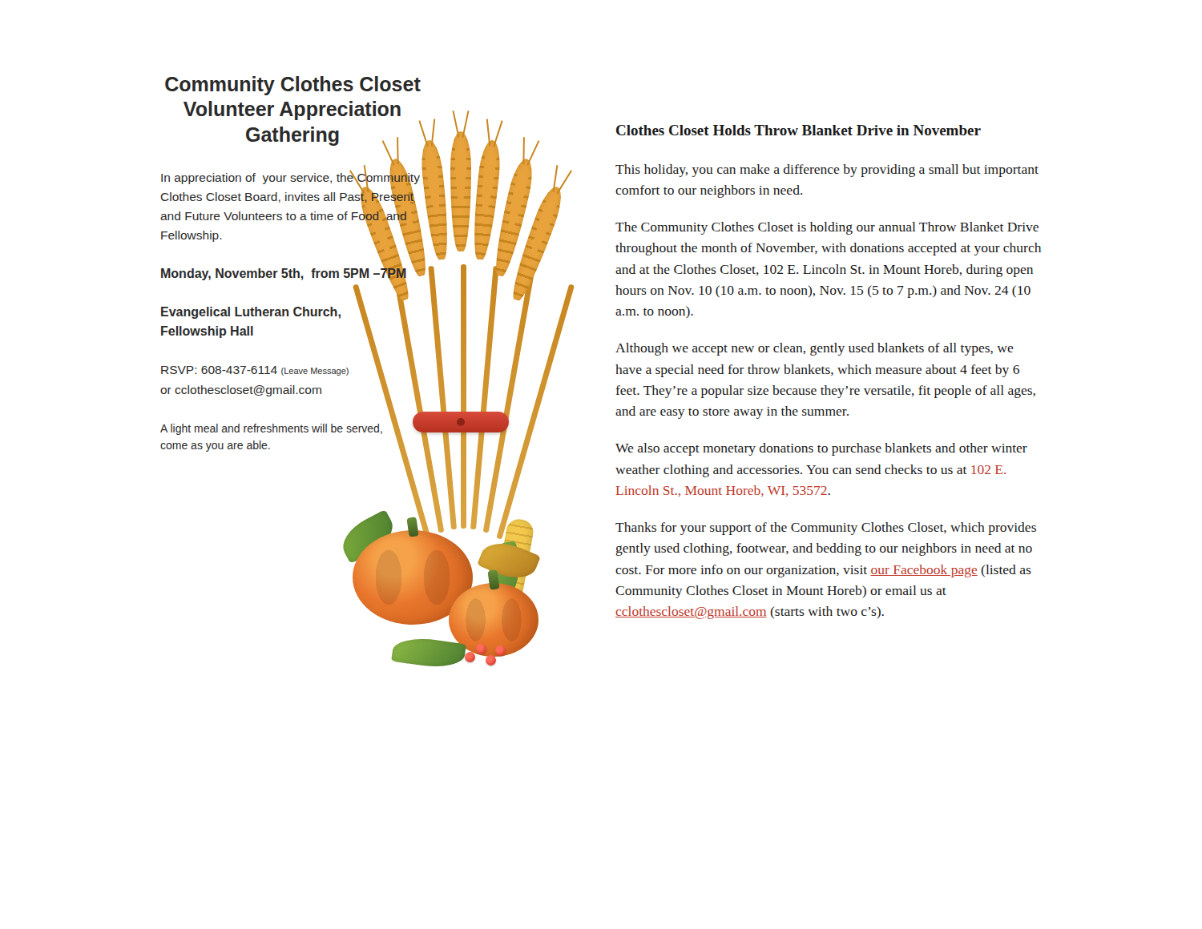Community Clothes Closet
Volunteer Appreciation
Gathering
In appreciation of your service, the Community Clothes Closet Board, invites all Past, Present and Future Volunteers to a time of Food and Fellowship.
Monday, November 5th, from 5PM –7PM
Evangelical Lutheran Church,
Fellowship Hall
RSVP: 608-437-6114 (Leave Message)
or cclothescloset@gmail.com
A light meal and refreshments will be served, come as you are able.
Clothes Closet Holds Throw Blanket Drive in November
This holiday, you can make a difference by providing a small but important comfort to our neighbors in need.
The Community Clothes Closet is holding our annual Throw Blanket Drive throughout the month of November, with donations accepted at your church and at the Clothes Closet, 102 E. Lincoln St. in Mount Horeb, during open hours on Nov. 10 (10 a.m. to noon), Nov. 15 (5 to 7 p.m.) and Nov. 24 (10 a.m. to noon).
Although we accept new or clean, gently used blankets of all types, we have a special need for throw blankets, which measure about 4 feet by 6 feet. They’re a popular size because they’re versatile, fit people of all ages, and are easy to store away in the summer.
We also accept monetary donations to purchase blankets and other winter weather clothing and accessories. You can send checks to us at 102 E. Lincoln St., Mount Horeb, WI, 53572.
Thanks for your support of the Community Clothes Closet, which provides gently used clothing, footwear, and bedding to our neighbors in need at no cost. For more info on our organization, visit our Facebook page (listed as Community Clothes Closet in Mount Horeb) or email us at cclothescloset@gmail.com (starts with two c’s).